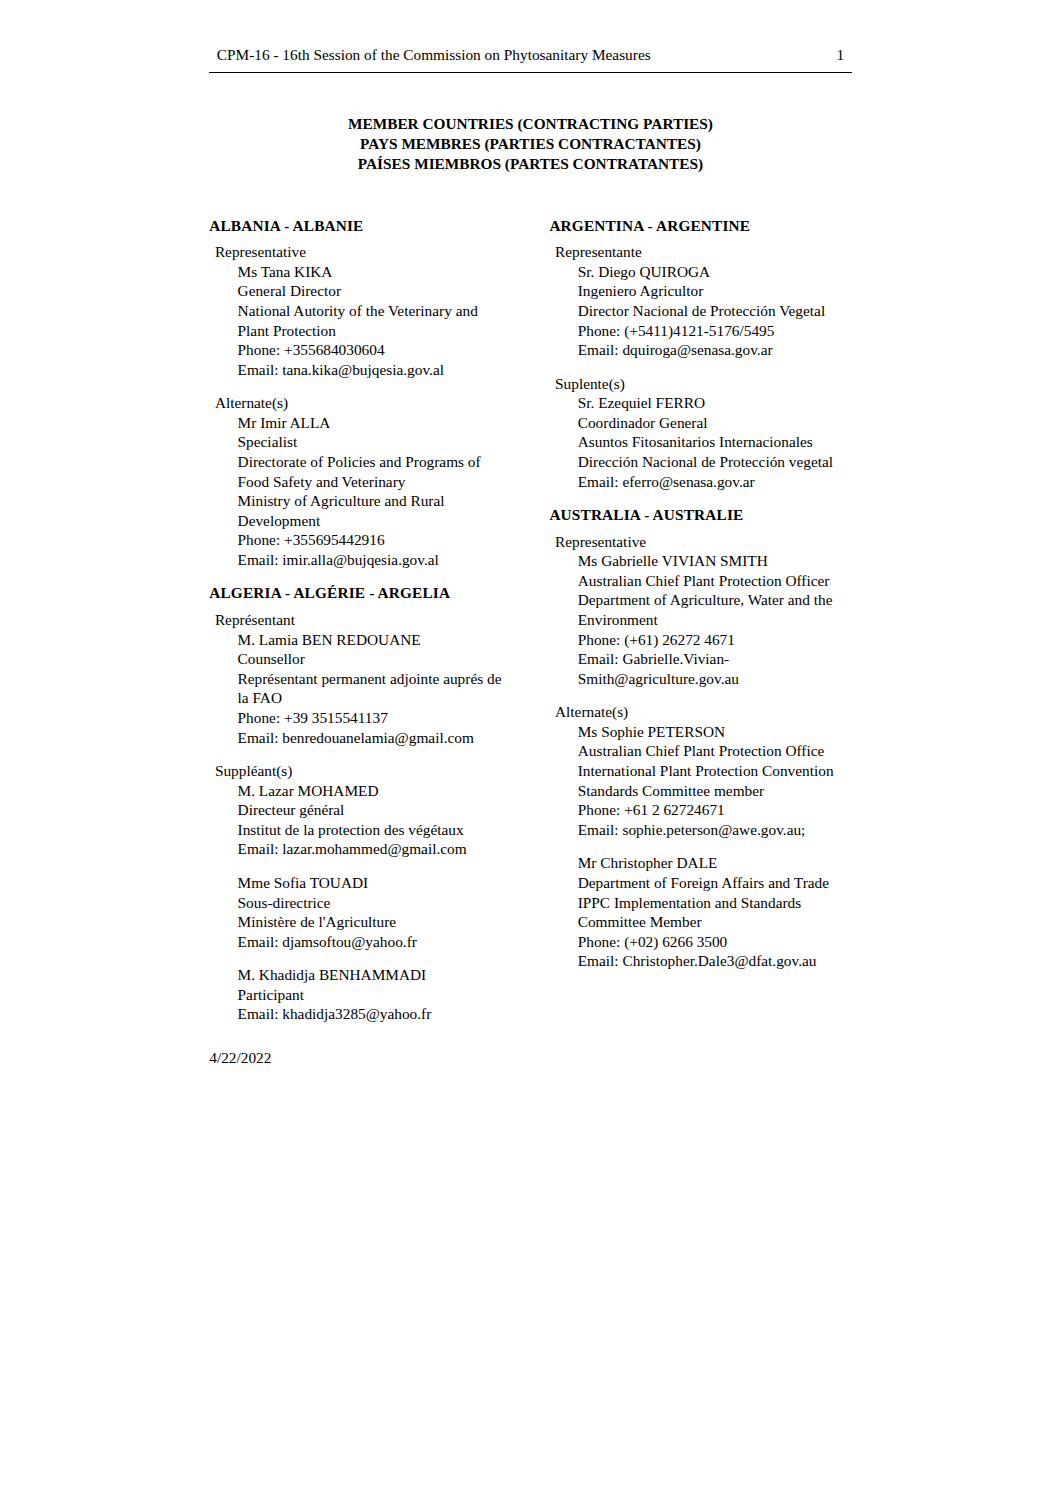CPM-16 - 16th Session of the Commission on Phytosanitary Measures
1
MEMBER COUNTRIES (CONTRACTING PARTIES)
PAYS MEMBRES (PARTIES CONTRACTANTES)
PAÍSES MIEMBROS (PARTES CONTRATANTES)
ALBANIA - ALBANIE
Representative
Ms Tana KIKA
General Director
National Autority of the Veterinary and
Plant Protection
Phone: +355684030604
Email: tana.kika@bujqesia.gov.al
Alternate(s)
Mr Imir ALLA
Specialist
Directorate of Policies and Programs of
Food Safety and Veterinary
Ministry of Agriculture and Rural
Development
Phone: +355695442916
Email: imir.alla@bujqesia.gov.al
ALGERIA - ALGÉRIE - ARGELIA
Représentant
M. Lamia BEN REDOUANE
Counsellor
Représentant permanent adjointe auprés de
la FAO
Phone: +39 3515541137
Email: benredouanelamia@gmail.com
Suppléant(s)
M. Lazar MOHAMED
Directeur général
Institut de la protection des végétaux
Email: lazar.mohammed@gmail.com
Mme Sofia TOUADI
Sous-directrice
Ministère de l'Agriculture
Email: djamsoftou@yahoo.fr
M. Khadidja BENHAMMADI
Participant
Email: khadidja3285@yahoo.fr
ARGENTINA - ARGENTINE
Representante
Sr. Diego QUIROGA
Ingeniero Agricultor
Director Nacional de Protección Vegetal
Phone: (+5411)4121-5176/5495
Email: dquiroga@senasa.gov.ar
Suplente(s)
Sr. Ezequiel FERRO
Coordinador General
Asuntos Fitosanitarios Internacionales
Dirección Nacional de Protección vegetal
Email: eferro@senasa.gov.ar
AUSTRALIA - AUSTRALIE
Representative
Ms Gabrielle VIVIAN SMITH
Australian Chief Plant Protection Officer
Department of Agriculture, Water and the
Environment
Phone: (+61) 26272 4671
Email: Gabrielle.Vivian-
Smith@agriculture.gov.au
Alternate(s)
Ms Sophie PETERSON
Australian Chief Plant Protection Office
International Plant Protection Convention
Standards Committee member
Phone: +61 2 62724671
Email: sophie.peterson@awe.gov.au;
Mr Christopher DALE
Department of Foreign Affairs and Trade
IPPC Implementation and Standards
Committee Member
Phone: (+02) 6266 3500
Email: Christopher.Dale3@dfat.gov.au
4/22/2022